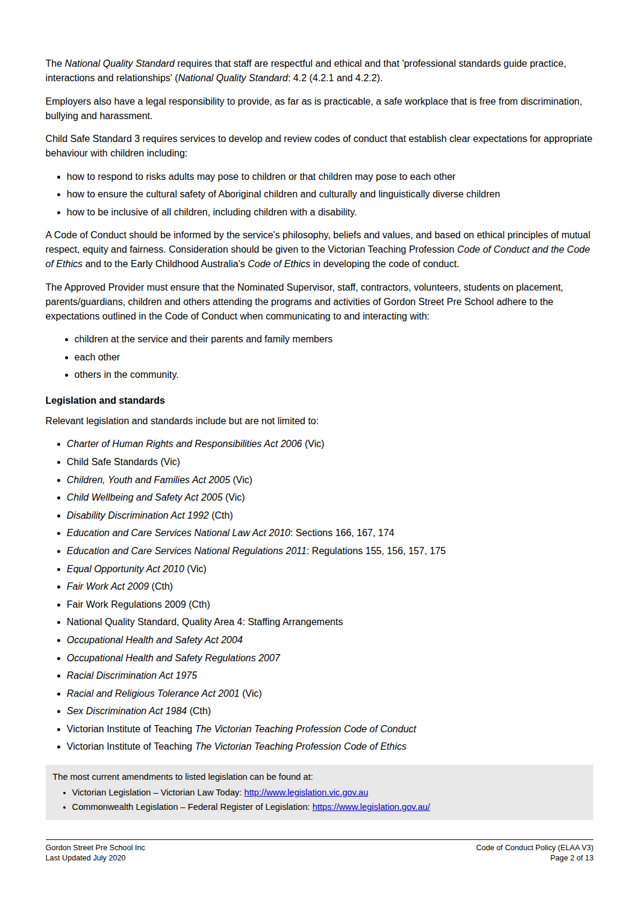The National Quality Standard requires that staff are respectful and ethical and that 'professional standards guide practice, interactions and relationships' (National Quality Standard: 4.2 (4.2.1 and 4.2.2).
Employers also have a legal responsibility to provide, as far as is practicable, a safe workplace that is free from discrimination, bullying and harassment.
Child Safe Standard 3 requires services to develop and review codes of conduct that establish clear expectations for appropriate behaviour with children including:
how to respond to risks adults may pose to children or that children may pose to each other
how to ensure the cultural safety of Aboriginal children and culturally and linguistically diverse children
how to be inclusive of all children, including children with a disability.
A Code of Conduct should be informed by the service's philosophy, beliefs and values, and based on ethical principles of mutual respect, equity and fairness. Consideration should be given to the Victorian Teaching Profession Code of Conduct and the Code of Ethics and to the Early Childhood Australia's Code of Ethics in developing the code of conduct.
The Approved Provider must ensure that the Nominated Supervisor, staff, contractors, volunteers, students on placement, parents/guardians, children and others attending the programs and activities of Gordon Street Pre School adhere to the expectations outlined in the Code of Conduct when communicating to and interacting with:
children at the service and their parents and family members
each other
others in the community.
Legislation and standards
Relevant legislation and standards include but are not limited to:
Charter of Human Rights and Responsibilities Act 2006 (Vic)
Child Safe Standards (Vic)
Children, Youth and Families Act 2005 (Vic)
Child Wellbeing and Safety Act 2005 (Vic)
Disability Discrimination Act 1992 (Cth)
Education and Care Services National Law Act 2010: Sections 166, 167, 174
Education and Care Services National Regulations 2011: Regulations 155, 156, 157, 175
Equal Opportunity Act 2010 (Vic)
Fair Work Act 2009 (Cth)
Fair Work Regulations 2009 (Cth)
National Quality Standard, Quality Area 4: Staffing Arrangements
Occupational Health and Safety Act 2004
Occupational Health and Safety Regulations 2007
Racial Discrimination Act 1975
Racial and Religious Tolerance Act 2001 (Vic)
Sex Discrimination Act 1984 (Cth)
Victorian Institute of Teaching The Victorian Teaching Profession Code of Conduct
Victorian Institute of Teaching The Victorian Teaching Profession Code of Ethics
The most current amendments to listed legislation can be found at:
Victorian Legislation – Victorian Law Today: http://www.legislation.vic.gov.au
Commonwealth Legislation – Federal Register of Legislation: https://www.legislation.gov.au/
Gordon Street Pre School Inc
Last Updated July 2020
Code of Conduct Policy (ELAA V3)
Page 2 of 13